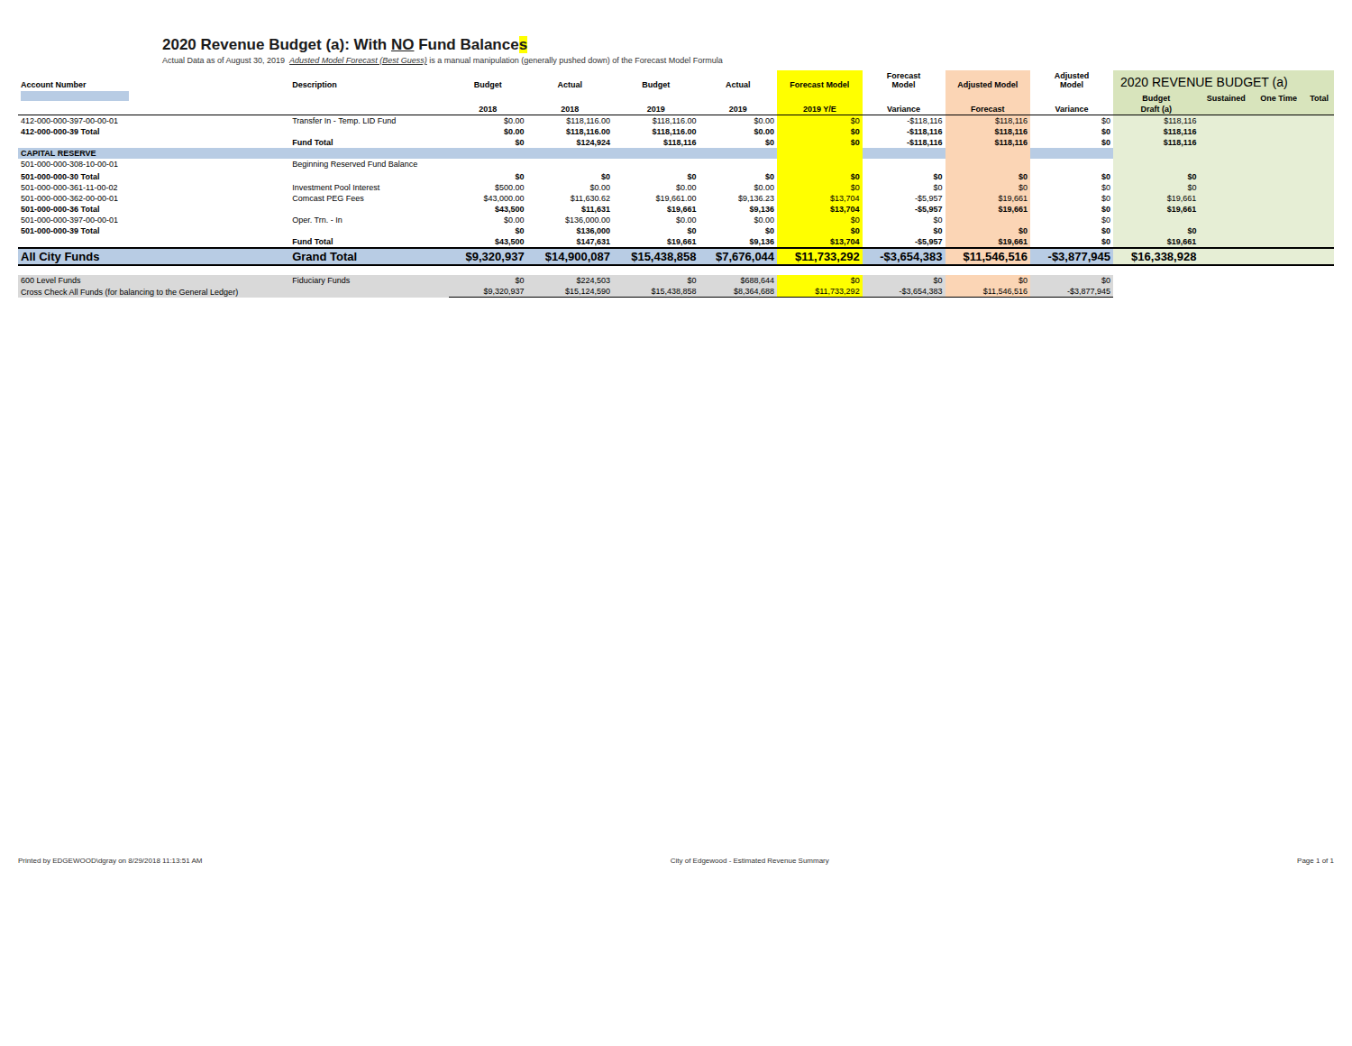2020 Revenue Budget (a): With NO Fund Balances
Actual Data as of August 30, 2019 Adusted Model Forecast (Best Guess) is a manual manipulation (generally pushed down) of the Forecast Model Formula
| Account Number | Description | Budget | Actual | Budget | Actual | Forecast Model | Forecast Model | Adjusted Model | Adjusted Model | 2020 REVENUE BUDGET (a) |
| --- | --- | --- | --- | --- | --- | --- | --- | --- | --- | --- |
| | | | | | | | | | | Budget | Sustained | One Time | Total |
| | | 2018 | 2018 | 2019 | 2019 | 2019 Y/E | Variance | Forecast | Variance | Draft (a) | | | |
| 412-000-000-397-00-00-01 | Transfer In - Temp. LID Fund | $0.00 | $118,116.00 | $118,116.00 | $0.00 | $0 | -$118,116 | $118,116 | $0 | $118,116 | | | |
| 412-000-000-39 Total | | $0.00 | $118,116.00 | $118,116.00 | $0.00 | $0 | -$118,116 | $118,116 | $0 | $118,116 | | | |
| | Fund Total | $0 | $124,924 | $118,116 | $0 | $0 | -$118,116 | $118,116 | $0 | $118,116 | | | |
| CAPITAL RESERVE | | | | | | | | | | | | | |
| 501-000-000-308-10-00-01 | Beginning Reserved Fund Balance | | | | | | | | | | | | |
| 501-000-000-30 Total | | $0 | $0 | $0 | $0 | $0 | $0 | $0 | $0 | $0 | | | |
| 501-000-000-361-11-00-02 | Investment Pool Interest | $500.00 | $0.00 | $0.00 | $0.00 | $0 | $0 | $0 | $0 | $0 | | | |
| 501-000-000-362-00-00-01 | Comcast PEG Fees | $43,000.00 | $11,630.62 | $19,661.00 | $9,136.23 | $13,704 | -$5,957 | $19,661 | $0 | $19,661 | | | |
| 501-000-000-36 Total | | $43,500 | $11,631 | $19,661 | $9,136 | $13,704 | -$5,957 | $19,661 | $0 | $19,661 | | | |
| 501-000-000-397-00-00-01 | Oper. Trn. - In | $0.00 | $136,000.00 | $0.00 | $0.00 | $0 | $0 | | $0 | | | | |
| 501-000-000-39 Total | | $0 | $136,000 | $0 | $0 | $0 | $0 | $0 | $0 | $0 | | | |
| | Fund Total | $43,500 | $147,631 | $19,661 | $9,136 | $13,704 | -$5,957 | $19,661 | $0 | $19,661 | | | |
| All City Funds | Grand Total | $9,320,937 | $14,900,087 | $15,438,858 | $7,676,044 | $11,733,292 | -$3,654,383 | $11,546,516 | -$3,877,945 | $16,338,928 | | | |
| 600 Level Funds | Fiduciary Funds | $0 | $224,503 | $0 | $688,644 | $0 | $0 | $0 | $0 | | | | |
| Cross Check All Funds (for balancing to the General Ledger) | | $9,320,937 | $15,124,590 | $15,438,858 | $8,364,688 | $11,733,292 | -$3,654,383 | $11,546,516 | -$3,877,945 | | | | |
Printed by EDGEWOOD\dgray on 8/29/2018 11:13:51 AM
City of Edgewood - Estimated Revenue Summary
Page 1 of 1